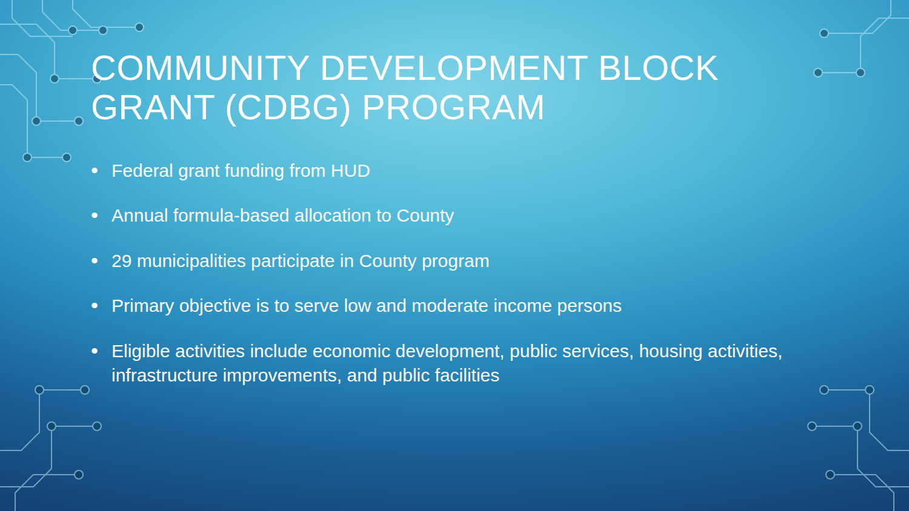Community Development Block Grant (CDBG) Program
Federal grant funding from HUD
Annual formula-based allocation to County
29 municipalities participate in County program
Primary objective is to serve low and moderate income persons
Eligible activities include economic development, public services, housing activities, infrastructure improvements, and public facilities